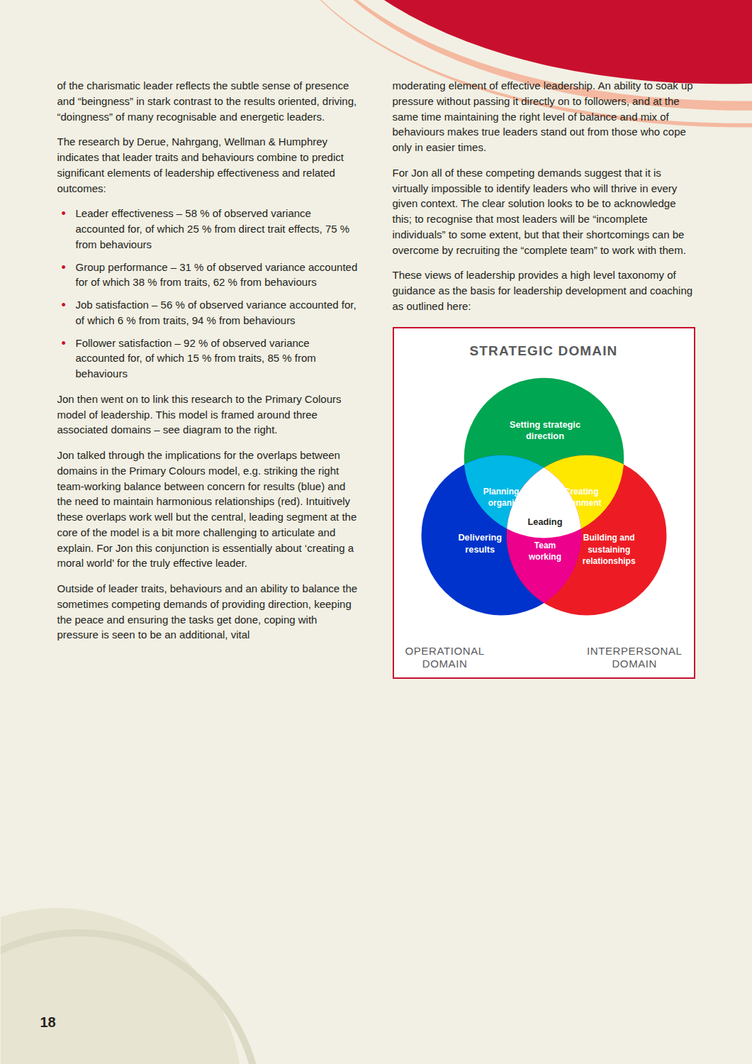of the charismatic leader reflects the subtle sense of presence and “beingness” in stark contrast to the results oriented, driving, “doingness” of many recognisable and energetic leaders.
The research by Derue, Nahrgang, Wellman & Humphrey indicates that leader traits and behaviours combine to predict significant elements of leadership effectiveness and related outcomes:
Leader effectiveness – 58 % of observed variance accounted for, of which 25 % from direct trait effects, 75 % from behaviours
Group performance – 31 % of observed variance accounted for of which 38 % from traits, 62 % from behaviours
Job satisfaction – 56 % of observed variance accounted for, of which 6 % from traits, 94 % from behaviours
Follower satisfaction – 92 % of observed variance accounted for, of which 15 % from traits, 85 % from behaviours
Jon then went on to link this research to the Primary Colours model of leadership. This model is framed around three associated domains – see diagram to the right.
Jon talked through the implications for the overlaps between domains in the Primary Colours model, e.g. striking the right team-working balance between concern for results (blue) and the need to maintain harmonious relationships (red). Intuitively these overlaps work well but the central, leading segment at the core of the model is a bit more challenging to articulate and explain. For Jon this conjunction is essentially about ‘creating a moral world’ for the truly effective leader.
Outside of leader traits, behaviours and an ability to balance the sometimes competing demands of providing direction, keeping the peace and ensuring the tasks get done, coping with pressure is seen to be an additional, vital
moderating element of effective leadership. An ability to soak up pressure without passing it directly on to followers, and at the same time maintaining the right level of balance and mix of behaviours makes true leaders stand out from those who cope only in easier times.
For Jon all of these competing demands suggest that it is virtually impossible to identify leaders who will thrive in every given context. The clear solution looks to be to acknowledge this; to recognise that most leaders will be “incomplete individuals” to some extent, but that their shortcomings can be overcome by recruiting the “complete team” to work with them.
These views of leadership provides a high level taxonomy of guidance as the basis for leadership development and coaching as outlined here:
STRATEGIC DOMAIN
Setting strategic direction Planning and organising Creating alignment Leading Delivering results Team working Building and sustaining relationships
OPERATIONAL
DOMAIN INTERPERSONAL
DOMAIN
18